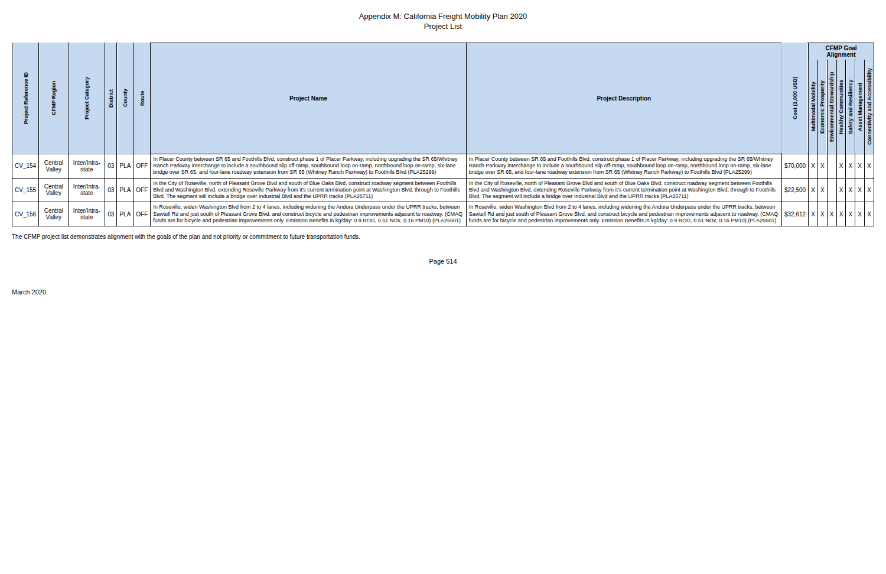Appendix M: California Freight Mobility Plan 2020
Project List
| Project Reference ID | CFMP Region | Project Category | District | County | Route | Project Name | Project Description | Cost (1,000 USD) | CFMP Goal Alignment |
| --- | --- | --- | --- | --- | --- | --- | --- | --- | --- |
| Multimodal Mobility | Economic Prosperity | Environmental Stewardship | Healthy Communities | Safety and Resiliency | Asset Management | Connectivity and Accessibility |
| CV_154 | Central Valley | Inter/Intra-state | 03 | PLA | OFF | In Placer County between SR 65 and Foothills Blvd, construct phase 1 of Placer Parkway, including upgrading the SR 65/Whitney Ranch Parkway interchange to include a southbound slip off-ramp, southbound loop on-ramp, northbound loop on-ramp, six-lane bridge over SR 65, and four-lane roadway extension from SR 65 (Whitney Ranch Parkway) to Foothills Blvd (PLA25299) | In Placer County between SR 65 and Foothills Blvd, construct phase 1 of Placer Parkway, including upgrading the SR 65/Whitney Ranch Parkway interchange to include a southbound slip off-ramp, southbound loop on-ramp, northbound loop on-ramp, six-lane bridge over SR 65, and four-lane roadway extension from SR 65 (Whitney Ranch Parkway) to Foothills Blvd (PLA25299) | $70,000 | X | X | | X | X | X | X |
| CV_155 | Central Valley | Inter/Intra-state | 03 | PLA | OFF | In the City of Roseville, north of Pleasant Grove Blvd and south of Blue Oaks Blvd, construct roadway segment between Foothills Blvd and Washington Blvd, extending Roseville Parkway from it's current termination point at Washington Blvd, through to Foothills Blvd. The segment will include a bridge over Industrial Blvd and the UPRR tracks (PLA25711) | In the City of Roseville, north of Pleasant Grove Blvd and south of Blue Oaks Blvd, construct roadway segment between Foothills Blvd and Washington Blvd, extending Roseville Parkway from it's current termination point at Washington Blvd, through to Foothills Blvd. The segment will include a bridge over Industrial Blvd and the UPRR tracks (PLA25711) | $22,500 | X | X | | X | X | X | X |
| CV_156 | Central Valley | Inter/Intra-state | 03 | PLA | OFF | In Roseville, widen Washington Blvd from 2 to 4 lanes, including widening the Andora Underpass under the UPRR tracks, between Sawtell Rd and just south of Pleasant Grove Blvd. and construct bicycle and pedestrian improvements adjacent to roadway. (CMAQ funds are for bicycle and pedestrian improvements only. Emission Benefits in kg/day: 0.9 ROG, 0.51 NOx, 0.16 PM10) (PLA25501) | In Roseville, widen Washington Blvd from 2 to 4 lanes, including widening the Andora Underpass under the UPRR tracks, between Sawtell Rd and just south of Pleasant Grove Blvd. and construct bicycle and pedestrian improvements adjacent to roadway. (CMAQ funds are for bicycle and pedestrian improvements only. Emission Benefits in kg/day: 0.9 ROG, 0.51 NOx, 0.16 PM10) (PLA25501) | $32,612 | X | X | X | X | X | X | X |
The CFMP project list demonstrates alignment with the goals of the plan and not priority or commitment to future transportation funds.
Page 514
March 2020